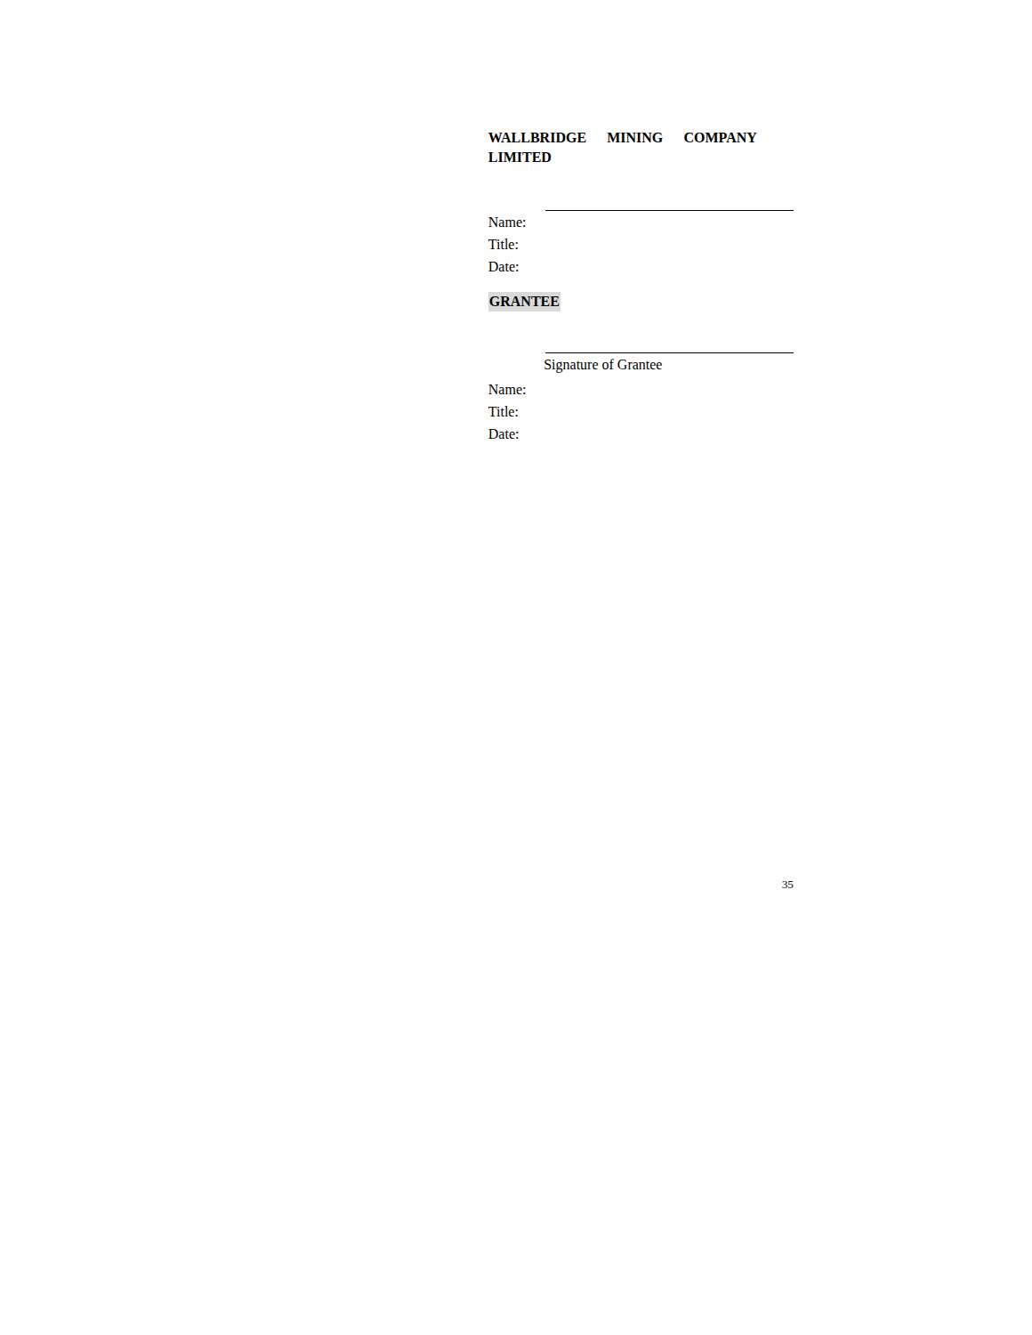WALLBRIDGE MINING COMPANY LIMITED
Name:
Title:
Date:
GRANTEE
Signature of Grantee
Name:
Title:
Date:
35